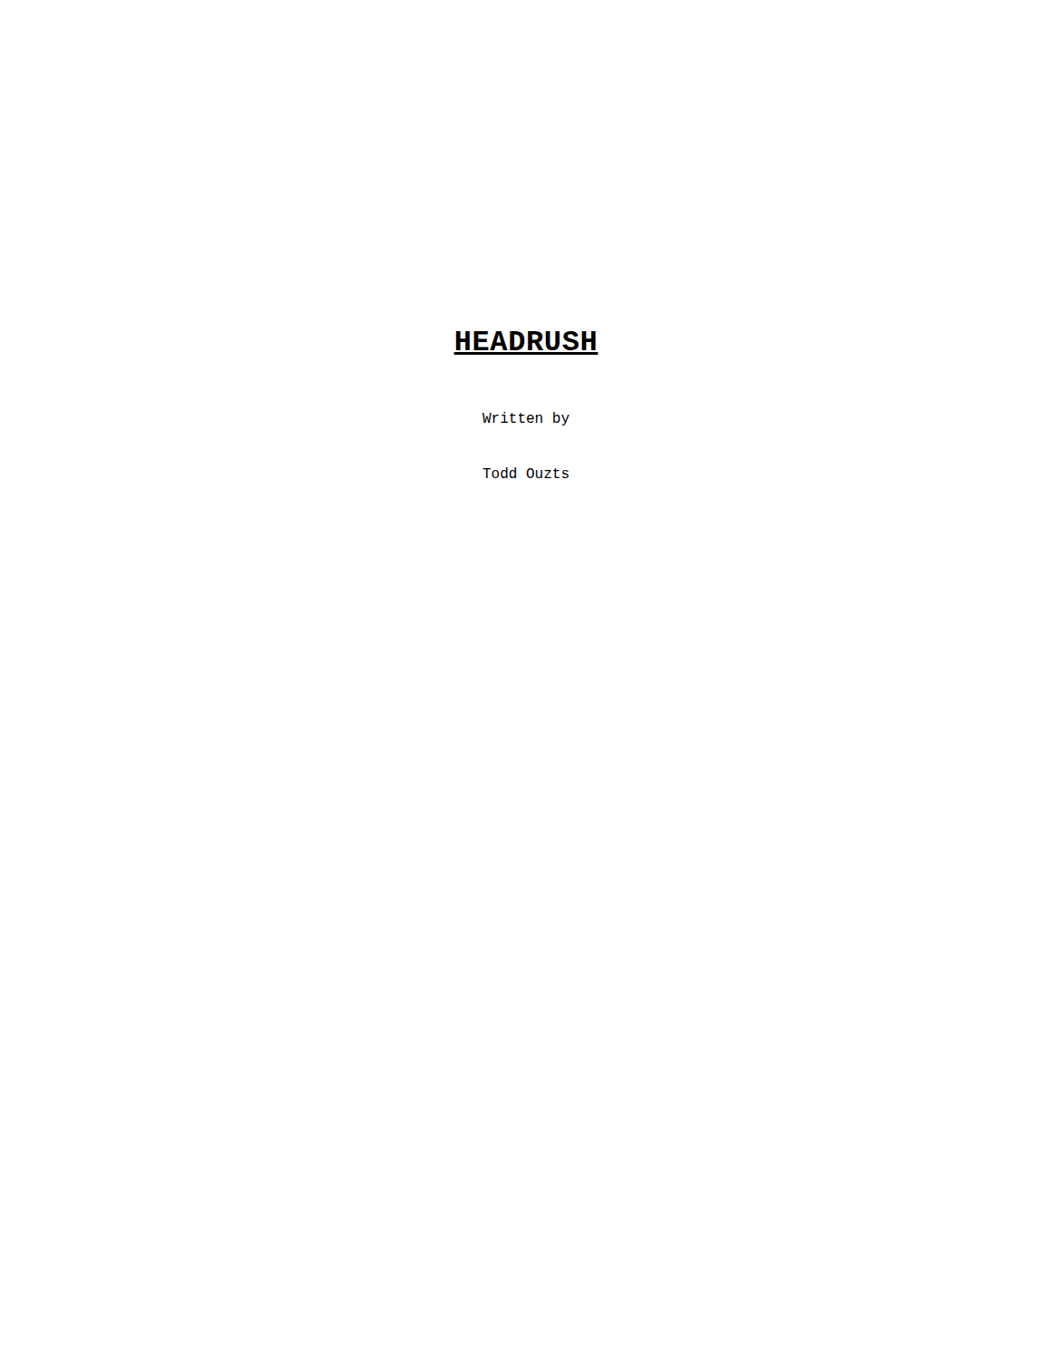HEADRUSH
Written by
Todd Ouzts